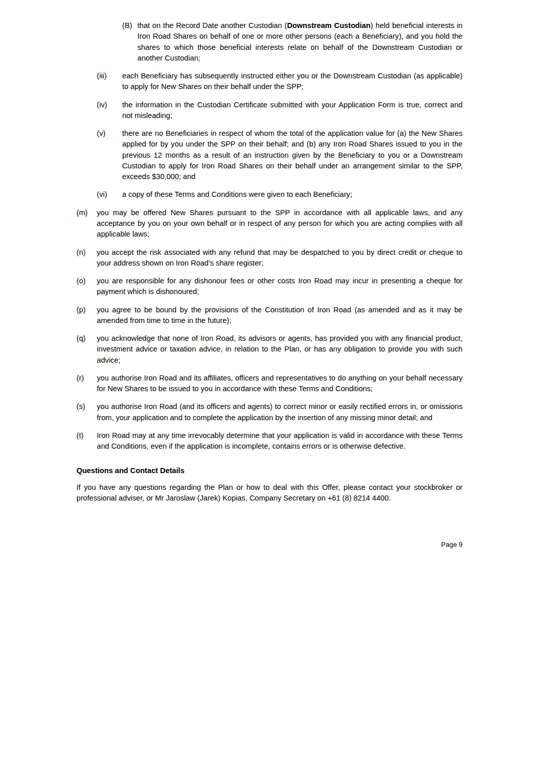(B)
that on the Record Date another Custodian (Downstream Custodian) held beneficial interests in Iron Road Shares on behalf of one or more other persons (each a Beneficiary), and you hold the shares to which those beneficial interests relate on behalf of the Downstream Custodian or another Custodian;
(iii)
each Beneficiary has subsequently instructed either you or the Downstream Custodian (as applicable) to apply for New Shares on their behalf under the SPP;
(iv)
the information in the Custodian Certificate submitted with your Application Form is true, correct and not misleading;
(v)
there are no Beneficiaries in respect of whom the total of the application value for (a) the New Shares applied for by you under the SPP on their behalf; and (b) any Iron Road Shares issued to you in the previous 12 months as a result of an instruction given by the Beneficiary to you or a Downstream Custodian to apply for Iron Road Shares on their behalf under an arrangement similar to the SPP, exceeds $30,000; and
(vi)
a copy of these Terms and Conditions were given to each Beneficiary;
(m)
you may be offered New Shares pursuant to the SPP in accordance with all applicable laws, and any acceptance by you on your own behalf or in respect of any person for which you are acting complies with all applicable laws;
(n)
you accept the risk associated with any refund that may be despatched to you by direct credit or cheque to your address shown on Iron Road’s share register;
(o)
you are responsible for any dishonour fees or other costs Iron Road may incur in presenting a cheque for payment which is dishonoured;
(p)
you agree to be bound by the provisions of the Constitution of Iron Road (as amended and as it may be amended from time to time in the future);
(q)
you acknowledge that none of Iron Road, its advisors or agents, has provided you with any financial product, investment advice or taxation advice, in relation to the Plan, or has any obligation to provide you with such advice;
(r)
you authorise Iron Road and its affiliates, officers and representatives to do anything on your behalf necessary for New Shares to be issued to you in accordance with these Terms and Conditions;
(s)
you authorise Iron Road (and its officers and agents) to correct minor or easily rectified errors in, or omissions from, your application and to complete the application by the insertion of any missing minor detail; and
(t)
Iron Road may at any time irrevocably determine that your application is valid in accordance with these Terms and Conditions, even if the application is incomplete, contains errors or is otherwise defective.
Questions and Contact Details
If you have any questions regarding the Plan or how to deal with this Offer, please contact your stockbroker or professional adviser, or Mr Jaroslaw (Jarek) Kopias, Company Secretary on +61 (8) 8214 4400.
Page 9